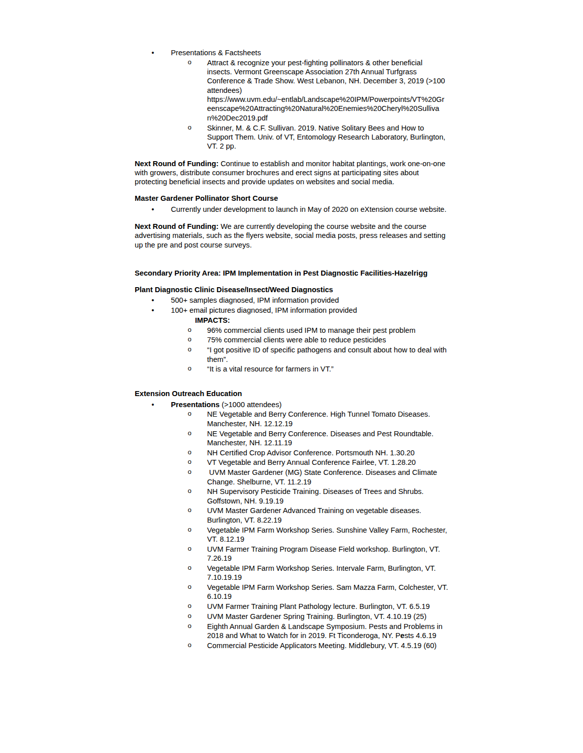•Presentations & Factsheets
o Attract & recognize your pest-fighting pollinators & other beneficial insects. Vermont Greenscape Association 27th Annual Turfgrass Conference & Trade Show. West Lebanon, NH. December 3, 2019 (>100 attendees)
https://www.uvm.edu/~entlab/Landscape%20IPM/Powerpoints/VT%20Greenscape%20Attracting%20Natural%20Enemies%20Cheryl%20Sullivan%20Dec2019.pdf
o Skinner, M. & C.F. Sullivan. 2019. Native Solitary Bees and How to Support Them. Univ. of VT, Entomology Research Laboratory, Burlington, VT. 2 pp.
Next Round of Funding: Continue to establish and monitor habitat plantings, work one-on-one with growers, distribute consumer brochures and erect signs at participating sites about protecting beneficial insects and provide updates on websites and social media.
Master Gardener Pollinator Short Course
•Currently under development to launch in May of 2020 on eXtension course website.
Next Round of Funding: We are currently developing the course website and the course advertising materials, such as the flyers website, social media posts, press releases and setting up the pre and post course surveys.
Secondary Priority Area: IPM Implementation in Pest Diagnostic Facilities-Hazelrigg
Plant Diagnostic Clinic Disease/Insect/Weed Diagnostics
•500+ samples diagnosed, IPM information provided
•100+ email pictures diagnosed, IPM information provided
IMPACTS:
o96% commercial clients used IPM to manage their pest problem
o75% commercial clients were able to reduce pesticides
o“I got positive ID of specific pathogens and consult about how to deal with them”.
o“It is a vital resource for farmers in VT.”
Extension Outreach Education
•Presentations (>1000 attendees)
o NE Vegetable and Berry Conference. High Tunnel Tomato Diseases. Manchester, NH. 12.12.19
o NE Vegetable and Berry Conference. Diseases and Pest Roundtable. Manchester, NH. 12.11.19
o NH Certified Crop Advisor Conference. Portsmouth NH. 1.30.20
o VT Vegetable and Berry Annual Conference Fairlee, VT. 1.28.20
o UVM Master Gardener (MG) State Conference. Diseases and Climate Change. Shelburne, VT. 11.2.19
o NH Supervisory Pesticide Training. Diseases of Trees and Shrubs. Goffstown, NH. 9.19.19
o UVM Master Gardener Advanced Training on vegetable diseases. Burlington, VT. 8.22.19
o Vegetable IPM Farm Workshop Series. Sunshine Valley Farm, Rochester, VT. 8.12.19
o UVM Farmer Training Program Disease Field workshop. Burlington, VT. 7.26.19
o Vegetable IPM Farm Workshop Series. Intervale Farm, Burlington, VT. 7.10.19.19
o Vegetable IPM Farm Workshop Series. Sam Mazza Farm, Colchester, VT. 6.10.19
o UVM Farmer Training Plant Pathology lecture. Burlington, VT. 6.5.19
o UVM Master Gardener Spring Training. Burlington, VT. 4.10.19 (25)
o Eighth Annual Garden & Landscape Symposium. Pests and Problems in 2018 and What to Watch for in 2019. Ft Ticonderoga, NY. Pests 4.6.19
o Commercial Pesticide Applicators Meeting. Middlebury, VT. 4.5.19 (60)